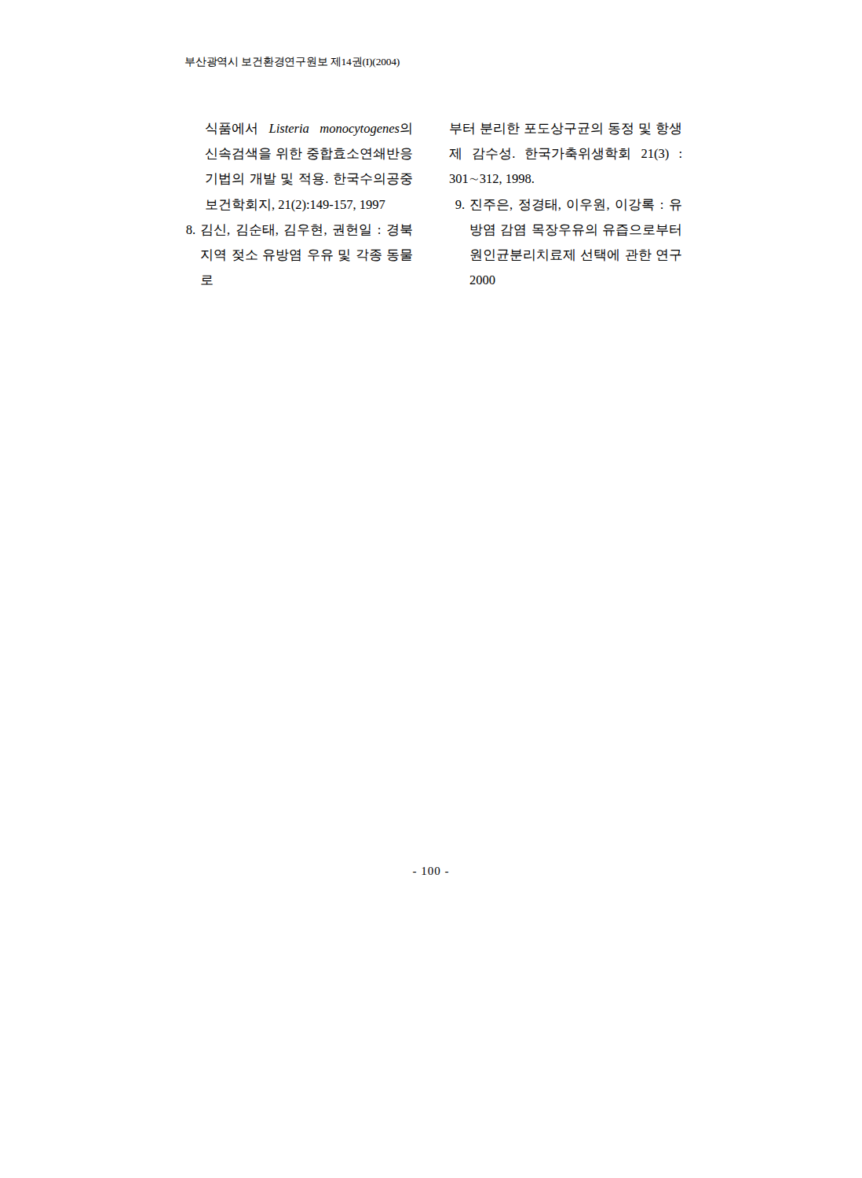부산광역시 보건환경연구원보 제14권(I)(2004)
식품에서 Listeria monocytogenes의 신속검색을 위한 중합효소연쇄반응 기법의 개발 및 적용. 한국수의공중보건학회지, 21(2):149-157, 1997
8.
김신, 김순태, 김우현, 권헌일 : 경북지역 젖소 유방염 우유 및 각종 동물로
부터 분리한 포도상구균의 동정 및 항생제 감수성. 한국가축위생학회 21(3) : 301∼312, 1998.
9.
진주은, 정경태, 이우원, 이강록 : 유방염 감염 목장우유의 유즙으로부터 원인균분리치료제 선택에 관한 연구 2000
- 100 -